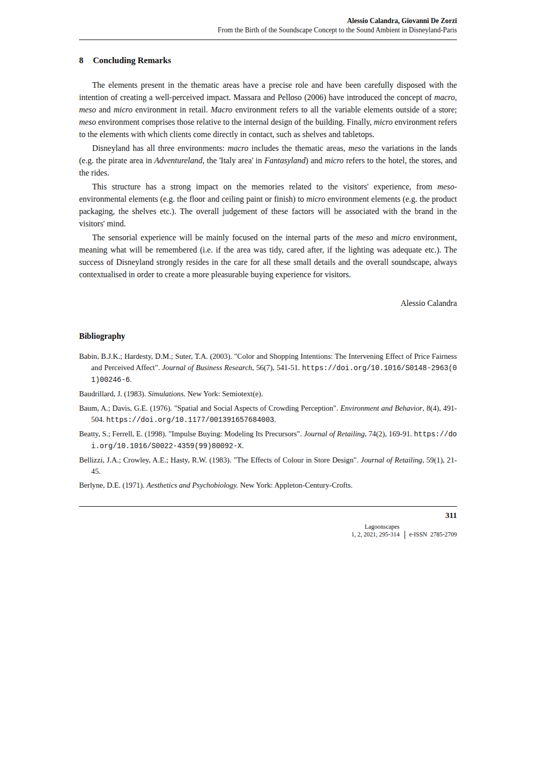Alessio Calandra, Giovanni De Zorzi
From the Birth of the Soundscape Concept to the Sound Ambient in Disneyland-Paris
8 Concluding Remarks
The elements present in the thematic areas have a precise role and have been carefully disposed with the intention of creating a well-perceived impact. Massara and Pelloso (2006) have introduced the concept of macro, meso and micro environment in retail. Macro environment refers to all the variable elements outside of a store; meso environment comprises those relative to the internal design of the building. Finally, micro environment refers to the elements with which clients come directly in contact, such as shelves and tabletops.
Disneyland has all three environments: macro includes the thematic areas, meso the variations in the lands (e.g. the pirate area in Adventureland, the 'Italy area' in Fantasyland) and micro refers to the hotel, the stores, and the rides.
This structure has a strong impact on the memories related to the visitors' experience, from meso-environmental elements (e.g. the floor and ceiling paint or finish) to micro environment elements (e.g. the product packaging, the shelves etc.). The overall judgement of these factors will be associated with the brand in the visitors' mind.
The sensorial experience will be mainly focused on the internal parts of the meso and micro environment, meaning what will be remembered (i.e. if the area was tidy, cared after, if the lighting was adequate etc.). The success of Disneyland strongly resides in the care for all these small details and the overall soundscape, always contextualised in order to create a more pleasurable buying experience for visitors.
Alessio Calandra
Bibliography
Babin, B.J.K.; Hardesty, D.M.; Suter, T.A. (2003). "Color and Shopping Intentions: The Intervening Effect of Price Fairness and Perceived Affect". Journal of Business Research, 56(7), 541-51. https://doi.org/10.1016/S0148-2963(01)00246-6.
Baudrillard, J. (1983). Simulations. New York: Semiotext(e).
Baum, A.; Davis, G.E. (1976). "Spatial and Social Aspects of Crowding Perception". Environment and Behavior, 8(4), 491-504. https://doi.org/10.1177/001391657684003.
Beatty, S.; Ferrell, E. (1998). "Impulse Buying: Modeling Its Precursors". Journal of Retailing, 74(2), 169-91. https://doi.org/10.1016/S0022-4359(99)80092-X.
Bellizzi, J.A.; Crowley, A.E.; Hasty, R.W. (1983). "The Effects of Colour in Store Design". Journal of Retailing, 59(1), 21-45.
Berlyne, D.E. (1971). Aesthetics and Psychobiology. New York: Appleton-Century-Crofts.
311
Lagoonscapes
1, 2, 2021, 295-314 e-ISSN 2785-2709